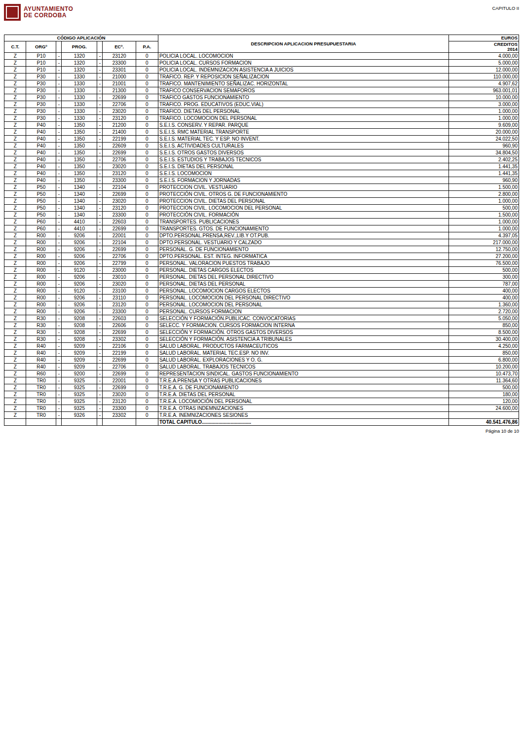AYUNTAMIENTO
DE CORDOBA
CAPITULO II
| CÓDIGO APLICACIÓN | DESCRIPCION APLICACION PRESUPUESTARIA | EUROS |
| --- | --- | --- |
| C.T. | ORGº | | PROG. | | ECº. | P.A. | CREDITOS 2014 |
| Z | P10 | - | 1320 | - | 23120 | 0 | POLICIA LOCAL. LOCOMOCION | 4.000,00 |
| Z | P10 | - | 1320 | - | 23300 | 0 | POLICIA LOCAL. CURSOS FORMACION | 5.000,00 |
| Z | P10 | - | 1320 | - | 23301 | 0 | POLICIA LOCAL. INDEMNIZACION ASISTENCIA A JUICIOS | 12.000,00 |
| Z | P30 | - | 1330 | - | 21000 | 0 | TRAFICO. REP. Y REPOSICION SEÑALIZACION | 110.000,00 |
| Z | P30 | - | 1330 | - | 21001 | 0 | TRAFICO. MANTENIMIENTO SEÑALIZAC. HORIZONTAL | 4.907,62 |
| Z | P30 | - | 1330 | - | 21300 | 0 | TRAFICO CONSERVACION SEMAFOROS | 963.001,01 |
| Z | P30 | - | 1330 | - | 22699 | 0 | TRAFICO GASTOS FUNCIONAMIENTO | 10.000,00 |
| Z | P30 | - | 1330 | - | 22706 | 0 | TRAFICO. PROG. EDUCATIVOS (EDUC.VIAL) | 3.000,00 |
| Z | P30 | - | 1330 | - | 23020 | 0 | TRAFICO. DIETAS DEL PERSONAL | 1.000,00 |
| Z | P30 | - | 1330 | - | 23120 | 0 | TRAFICO. LOCOMOCION DEL PERSONAL | 1.000,00 |
| Z | P40 | - | 1350 | - | 21200 | 0 | S.E.I.S. CONSERV. Y REPAR. PARQUE | 9.609,00 |
| Z | P40 | - | 1350 | - | 21400 | 0 | S.E.I.S. RMC MATERIAL TRANSPORTE | 20.000,00 |
| Z | P40 | - | 1350 | - | 22199 | 0 | S.E.I.S. MATERIAL TEC. Y ESP. NO INVENT. | 24.022,50 |
| Z | P40 | - | 1350 | - | 22609 | 0 | S.E.I.S. ACTIVIDADES CULTURALES | 960,90 |
| Z | P40 | - | 1350 | - | 22699 | 0 | S.E.I.S. OTROS GASTOS DIVERSOS | 34.804,50 |
| Z | P40 | - | 1350 | - | 22706 | 0 | S.E.I.S. ESTUDIOS Y TRABAJOS TECNICOS | 2.402,25 |
| Z | P40 | - | 1350 | - | 23020 | 0 | S.E.I.S. DIETAS DEL PERSONAL | 1.441,35 |
| Z | P40 | - | 1350 | - | 23120 | 0 | S.E.I.S. LOCOMOCION | 1.441,35 |
| Z | P40 | - | 1350 | - | 23300 | 0 | S.E.I.S. FORMACION Y JORNADAS | 960,90 |
| Z | P50 | - | 1340 | - | 22104 | 0 | PROTECCION CIVIL. VESTUARIO | 1.500,00 |
| Z | P50 | - | 1340 | - | 22699 | 0 | PROTECCIÓN CIVIL. OTROS G. DE FUNCIONAMIENTO | 2.800,00 |
| Z | P50 | - | 1340 | - | 23020 | 0 | PROTECCION CIVIL. DIETAS DEL PERSONAL | 1.000,00 |
| Z | P50 | - | 1340 | - | 23120 | 0 | PROTECCION CIVIL. LOCOMOCION DEL PERSONAL | 500,00 |
| Z | P50 | - | 1340 | - | 23300 | 0 | PROTECCIÓN CIVIL. FORMACIÓN | 1.500,00 |
| Z | P60 | - | 4410 | - | 22603 | 0 | TRANSPORTES. PUBLICACIONES | 1.000,00 |
| Z | P60 | - | 4410 | - | 22699 | 0 | TRANSPORTES. GTOS. DE FUNCIONAMIENTO | 1.000,00 |
| Z | R00 | - | 9206 | - | 22001 | 0 | DPTO.PERSONAL.PRENSA,REV.,LIB.Y OT.PUB. | 4.397,05 |
| Z | R00 | - | 9206 | - | 22104 | 0 | DPTO.PERSONAL. VESTUARIO Y CALZADO | 217.000,00 |
| Z | R00 | - | 9206 | - | 22699 | 0 | PERSONAL. G. DE FUNCIONAMIENTO | 12.750,00 |
| Z | R00 | - | 9206 | - | 22706 | 0 | DPTO.PERSONAL. EST. INTEG. INFORMATICA | 27.200,00 |
| Z | R00 | - | 9206 | - | 22799 | 0 | PERSONAL. VALORACION PUESTOS TRABAJO | 76.500,00 |
| Z | R00 | - | 9120 | - | 23000 | 0 | PERSONAL. DIETAS CARGOS ELECTOS | 500,00 |
| Z | R00 | - | 9206 | - | 23010 | 0 | PERSONAL. DIETAS DEL PERSONAL DIRECTIVO | 300,00 |
| Z | R00 | - | 9206 | - | 23020 | 0 | PERSONAL. DIETAS DEL PERSONAL | 787,00 |
| Z | R00 | - | 9120 | - | 23100 | 0 | PERSONAL. LOCOMOCION CARGOS ELECTOS | 400,00 |
| Z | R00 | - | 9206 | - | 23110 | 0 | PERSONAL. LOCOMOCION DEL PERSONAL DIRECTIVO | 400,00 |
| Z | R00 | - | 9206 | - | 23120 | 0 | PERSONAL. LOCOMOCION DEL PERSONAL | 1.360,00 |
| Z | R00 | - | 9206 | - | 23300 | 0 | PERSONAL. CURSOS FORMACION | 2.720,00 |
| Z | R30 | - | 9208 | - | 22603 | 0 | SELECCIÓN Y FORMACIÓN.PUBLICAC. CONVOCATORIAS | 5.050,00 |
| Z | R30 | - | 9208 | - | 22606 | 0 | SELECC. Y FORMACION. CURSOS FORMACION INTERNA | 850,00 |
| Z | R30 | - | 9208 | - | 22699 | 0 | SELECCIÓN Y FORMACIÓN. OTROS GASTOS DIVERSOS | 8.500,00 |
| Z | R30 | - | 9208 | - | 23302 | 0 | SELECCIÓN Y FORMACIÓN. ASISTENCIA A TRIBUNALES | 30.400,00 |
| Z | R40 | - | 9209 | - | 22106 | 0 | SALUD LABORAL. PRODUCTOS FARMACEUTICOS | 4.250,00 |
| Z | R40 | - | 9209 | - | 22199 | 0 | SALUD LABORAL. MATERIAL TEC.ESP. NO INV. | 850,00 |
| Z | R40 | - | 9209 | - | 22699 | 0 | SALUD LABORAL. EXPLORACIONES Y O. G. | 6.800,00 |
| Z | R40 | - | 9209 | - | 22706 | 0 | SALUD LABORAL. TRABAJOS TECNICOS | 10.200,00 |
| Z | R60 | - | 9200 | - | 22699 | 0 | REPRESENTACION SINDICAL. GASTOS FUNCIONAMIENTO | 10.473,70 |
| Z | TR0 | - | 9325 | - | 22001 | 0 | T.R.E.A.PRENSA Y OTRAS PUBLICACIONES | 11.364,60 |
| Z | TR0 | - | 9325 | - | 22699 | 0 | T.R.E.A. G. DE FUNCIONAMIENTO | 500,00 |
| Z | TR0 | - | 9325 | - | 23020 | 0 | T.R.E.A. DIETAS DEL PERSONAL | 180,00 |
| Z | TR0 | - | 9325 | - | 23120 | 0 | T.R.E.A. LOCOMOCIÓN DEL PERSONAL | 120,00 |
| Z | TR0 | - | 9325 | - | 23300 | 0 | T.R.E.A. OTRAS INDEMNIZACIONES | 24.600,00 |
| Z | TR0 | - | 9326 | - | 23302 | 0 | T.R.E.A. INEMNIZACIONES SESIONES | |
| | | | | | | | TOTAL CAPITULO.................................... | 40.541.476,86 |
Página 10 de 10